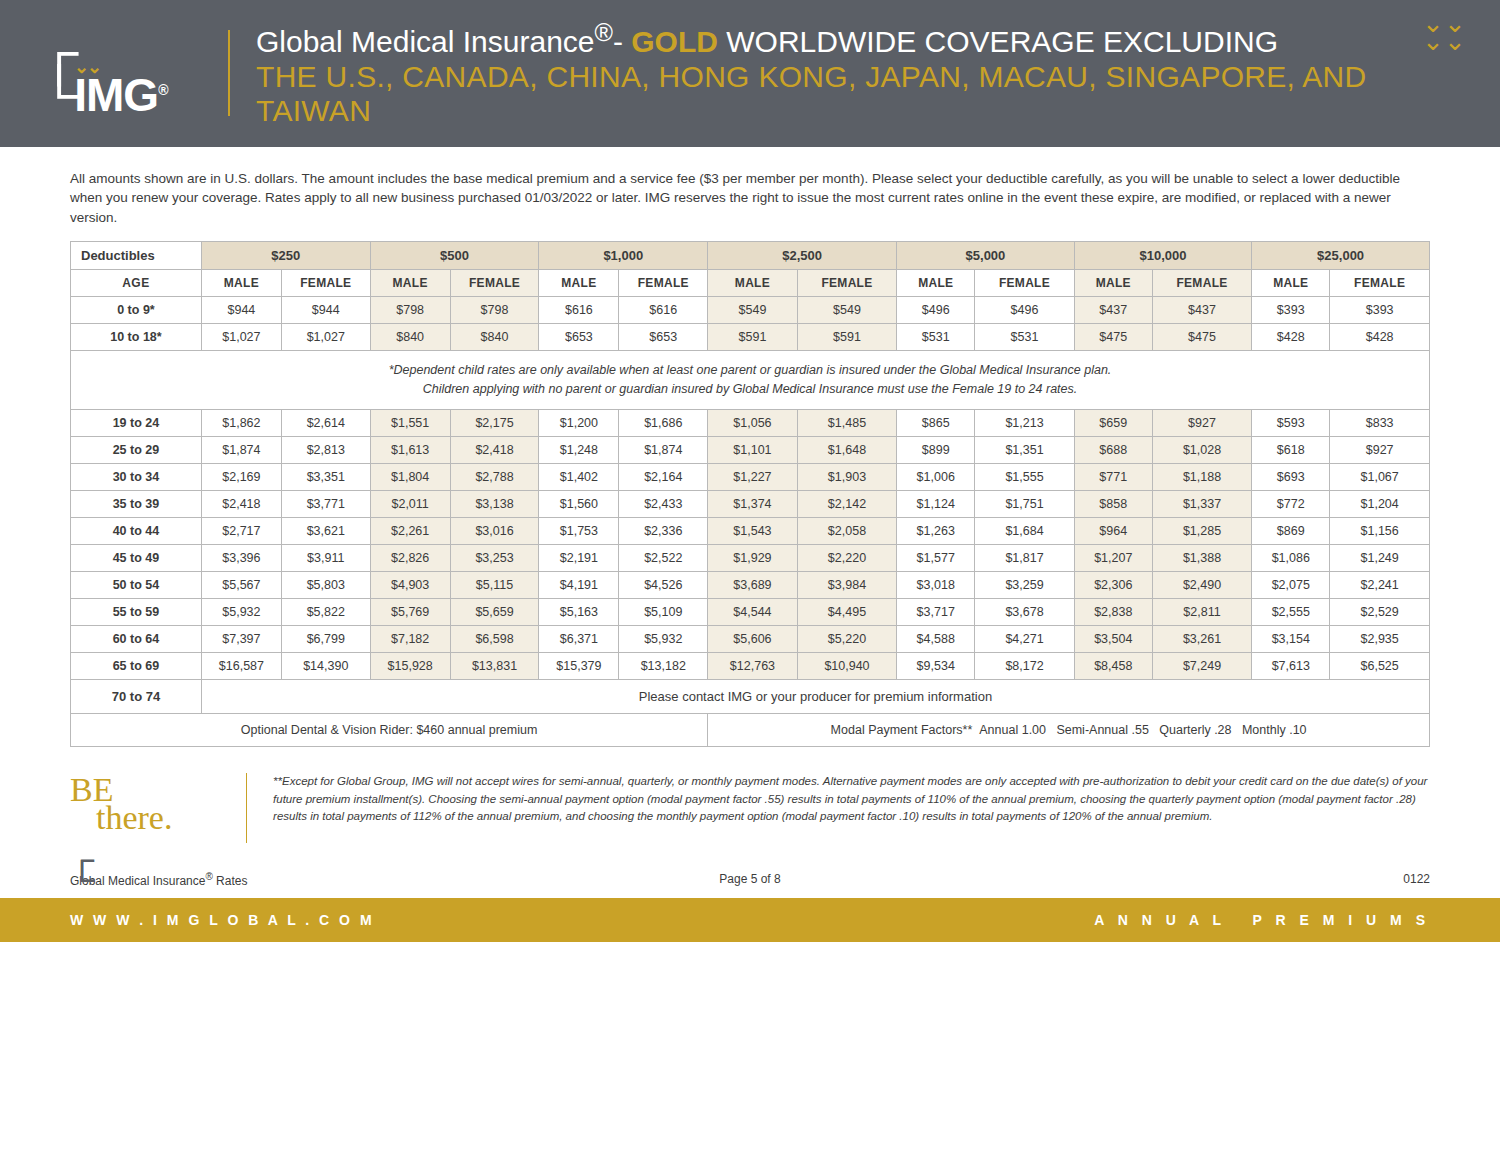┌
└
⌄⌄ IMG®
Global Medical Insurance®- GOLD WORLDWIDE COVERAGE EXCLUDING
THE U.S., CANADA, CHINA, HONG KONG, JAPAN, MACAU, SINGAPORE, AND TAIWAN
⌄⌄⌄⌄
All amounts shown are in U.S. dollars. The amount includes the base medical premium and a service fee ($3 per member per month). Please select your deductible carefully, as you will be unable to select a lower deductible when you renew your coverage. Rates apply to all new business purchased 01/03/2022 or later. IMG reserves the right to issue the most current rates online in the event these expire, are modified, or replaced with a newer version.
| Deductibles | $250 | $500 | $1,000 | $2,500 | $5,000 | $10,000 | $25,000 |
| --- | --- | --- | --- | --- | --- | --- | --- |
| AGE | MALE | FEMALE | MALE | FEMALE | MALE | FEMALE | MALE | FEMALE | MALE | FEMALE | MALE | FEMALE | MALE | FEMALE |
| 0 to 9* | $944 | $944 | $798 | $798 | $616 | $616 | $549 | $549 | $496 | $496 | $437 | $437 | $393 | $393 |
| 10 to 18* | $1,027 | $1,027 | $840 | $840 | $653 | $653 | $591 | $591 | $531 | $531 | $475 | $475 | $428 | $428 |
| *Dependent child rates are only available when at least one parent or guardian is insured under the Global Medical Insurance plan. Children applying with no parent or guardian insured by Global Medical Insurance must use the Female 19 to 24 rates. |
| 19 to 24 | $1,862 | $2,614 | $1,551 | $2,175 | $1,200 | $1,686 | $1,056 | $1,485 | $865 | $1,213 | $659 | $927 | $593 | $833 |
| 25 to 29 | $1,874 | $2,813 | $1,613 | $2,418 | $1,248 | $1,874 | $1,101 | $1,648 | $899 | $1,351 | $688 | $1,028 | $618 | $927 |
| 30 to 34 | $2,169 | $3,351 | $1,804 | $2,788 | $1,402 | $2,164 | $1,227 | $1,903 | $1,006 | $1,555 | $771 | $1,188 | $693 | $1,067 |
| 35 to 39 | $2,418 | $3,771 | $2,011 | $3,138 | $1,560 | $2,433 | $1,374 | $2,142 | $1,124 | $1,751 | $858 | $1,337 | $772 | $1,204 |
| 40 to 44 | $2,717 | $3,621 | $2,261 | $3,016 | $1,753 | $2,336 | $1,543 | $2,058 | $1,263 | $1,684 | $964 | $1,285 | $869 | $1,156 |
| 45 to 49 | $3,396 | $3,911 | $2,826 | $3,253 | $2,191 | $2,522 | $1,929 | $2,220 | $1,577 | $1,817 | $1,207 | $1,388 | $1,086 | $1,249 |
| 50 to 54 | $5,567 | $5,803 | $4,903 | $5,115 | $4,191 | $4,526 | $3,689 | $3,984 | $3,018 | $3,259 | $2,306 | $2,490 | $2,075 | $2,241 |
| 55 to 59 | $5,932 | $5,822 | $5,769 | $5,659 | $5,163 | $5,109 | $4,544 | $4,495 | $3,717 | $3,678 | $2,838 | $2,811 | $2,555 | $2,529 |
| 60 to 64 | $7,397 | $6,799 | $7,182 | $6,598 | $6,371 | $5,932 | $5,606 | $5,220 | $4,588 | $4,271 | $3,504 | $3,261 | $3,154 | $2,935 |
| 65 to 69 | $16,587 | $14,390 | $15,928 | $13,831 | $15,379 | $13,182 | $12,763 | $10,940 | $9,534 | $8,172 | $8,458 | $7,249 | $7,613 | $6,525 |
| 70 to 74 | Please contact IMG or your producer for premium information |
| Optional Dental & Vision Rider: $460 annual premium | Modal Payment Factors** Annual 1.00 Semi-Annual .55 Quarterly .28 Monthly .10 |
BE there.
**Except for Global Group, IMG will not accept wires for semi-annual, quarterly, or monthly payment modes. Alternative payment modes are only accepted with pre-authorization to debit your credit card on the due date(s) of your future premium installment(s). Choosing the semi-annual payment option (modal payment factor .55) results in total payments of 110% of the annual premium, choosing the quarterly payment option (modal payment factor .28) results in total payments of 112% of the annual premium, and choosing the monthly payment option (modal payment factor .10) results in total payments of 120% of the annual premium.
┌
└
Global Medical Insurance® Rates
Page 5 of 8
0122
W W W . I M G L O B A L . C O M
A N N U A L P R E M I U M S